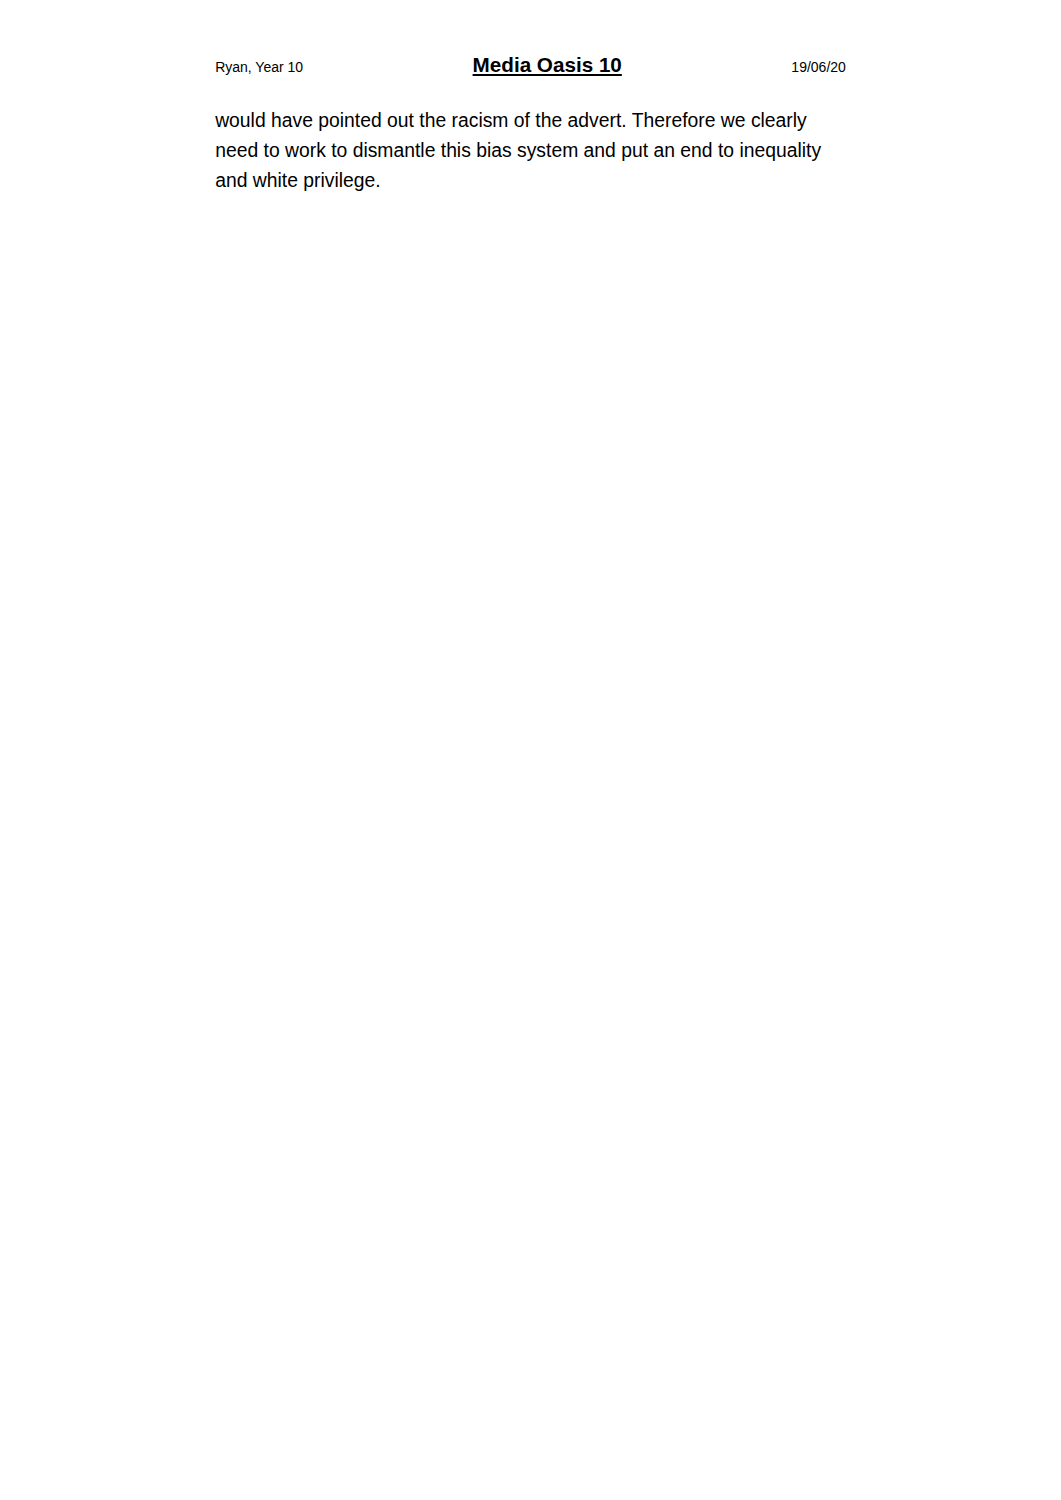Ryan, Year 10
Media Oasis 10
19/06/20
would have pointed out the racism of the advert. Therefore we clearly need to work to dismantle this bias system and put an end to inequality and white privilege.